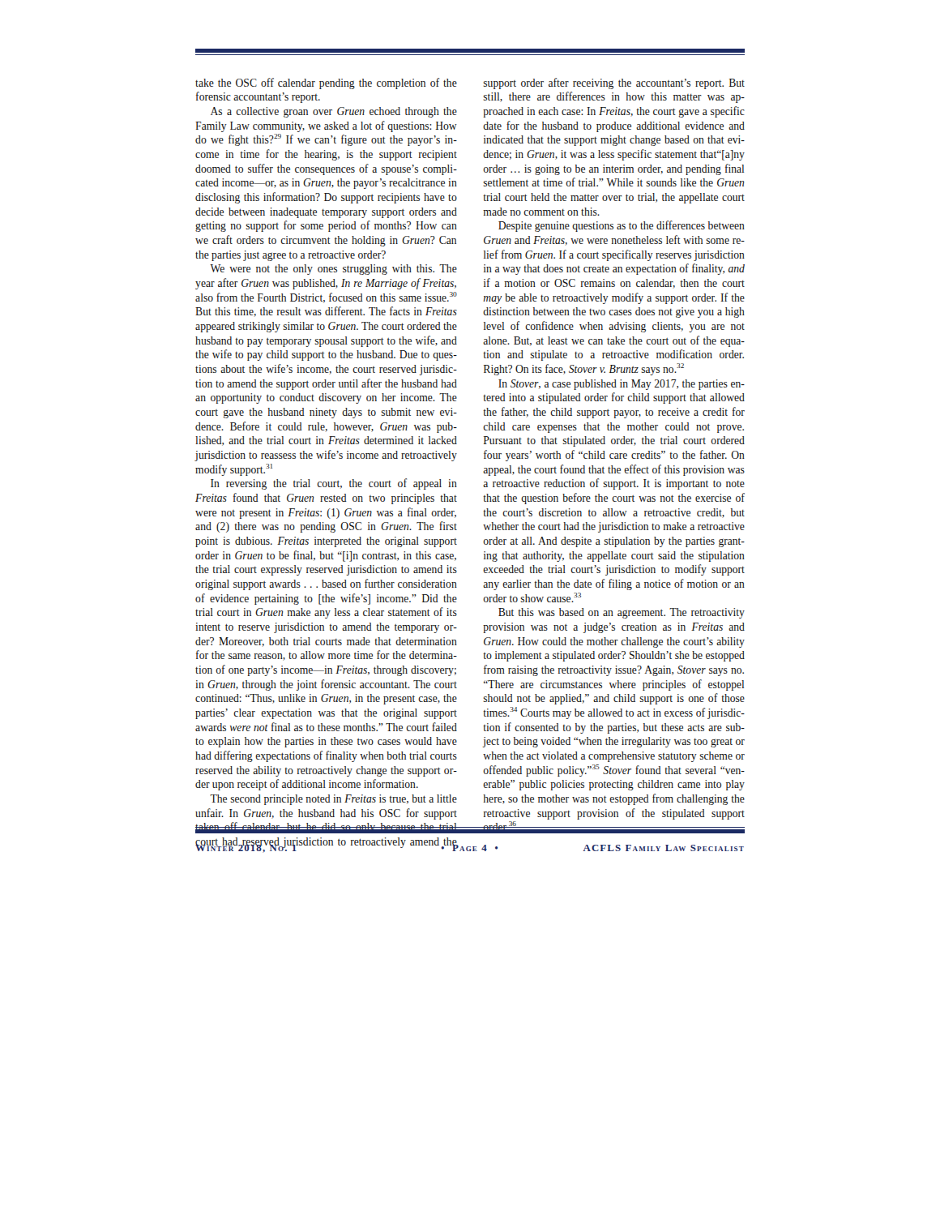take the OSC off calendar pending the completion of the forensic accountant’s report.
As a collective groan over Gruen echoed through the Family Law community, we asked a lot of questions: How do we fight this?29 If we can’t figure out the payor’s income in time for the hearing, is the support recipient doomed to suffer the consequences of a spouse’s complicated income—or, as in Gruen, the payor’s recalcitrance in disclosing this information? Do support recipients have to decide between inadequate temporary support orders and getting no support for some period of months? How can we craft orders to circumvent the holding in Gruen? Can the parties just agree to a retroactive order?
We were not the only ones struggling with this. The year after Gruen was published, In re Marriage of Freitas, also from the Fourth District, focused on this same issue.30 But this time, the result was different. The facts in Freitas appeared strikingly similar to Gruen. The court ordered the husband to pay temporary spousal support to the wife, and the wife to pay child support to the husband. Due to questions about the wife’s income, the court reserved jurisdiction to amend the support order until after the husband had an opportunity to conduct discovery on her income. The court gave the husband ninety days to submit new evidence. Before it could rule, however, Gruen was published, and the trial court in Freitas determined it lacked jurisdiction to reassess the wife’s income and retroactively modify support.31
In reversing the trial court, the court of appeal in Freitas found that Gruen rested on two principles that were not present in Freitas: (1) Gruen was a final order, and (2) there was no pending OSC in Gruen. The first point is dubious. Freitas interpreted the original support order in Gruen to be final, but “[i]n contrast, in this case, the trial court expressly reserved jurisdiction to amend its original support awards . . . based on further consideration of evidence pertaining to [the wife’s] income.” Did the trial court in Gruen make any less a clear statement of its intent to reserve jurisdiction to amend the temporary order? Moreover, both trial courts made that determination for the same reason, to allow more time for the determination of one party’s income—in Freitas, through discovery; in Gruen, through the joint forensic accountant. The court continued: “Thus, unlike in Gruen, in the present case, the parties’ clear expectation was that the original support awards were not final as to these months.” The court failed to explain how the parties in these two cases would have had differing expectations of finality when both trial courts reserved the ability to retroactively change the support order upon receipt of additional income information.
The second principle noted in Freitas is true, but a little unfair. In Gruen, the husband had his OSC for support taken off calendar, but he did so only because the trial court had reserved jurisdiction to retroactively amend the support order after receiving the accountant’s report. But still, there are differences in how this matter was approached in each case: In Freitas, the court gave a specific date for the husband to produce additional evidence and indicated that the support might change based on that evidence; in Gruen, it was a less specific statement that“[a]ny order … is going to be an interim order, and pending final settlement at time of trial.” While it sounds like the Gruen trial court held the matter over to trial, the appellate court made no comment on this.
Despite genuine questions as to the differences between Gruen and Freitas, we were nonetheless left with some relief from Gruen. If a court specifically reserves jurisdiction in a way that does not create an expectation of finality, and if a motion or OSC remains on calendar, then the court may be able to retroactively modify a support order. If the distinction between the two cases does not give you a high level of confidence when advising clients, you are not alone. But, at least we can take the court out of the equation and stipulate to a retroactive modification order. Right? On its face, Stover v. Bruntz says no.32
In Stover, a case published in May 2017, the parties entered into a stipulated order for child support that allowed the father, the child support payor, to receive a credit for child care expenses that the mother could not prove. Pursuant to that stipulated order, the trial court ordered four years’ worth of “child care credits” to the father. On appeal, the court found that the effect of this provision was a retroactive reduction of support. It is important to note that the question before the court was not the exercise of the court’s discretion to allow a retroactive credit, but whether the court had the jurisdiction to make a retroactive order at all. And despite a stipulation by the parties granting that authority, the appellate court said the stipulation exceeded the trial court’s jurisdiction to modify support any earlier than the date of filing a notice of motion or an order to show cause.33
But this was based on an agreement. The retroactivity provision was not a judge’s creation as in Freitas and Gruen. How could the mother challenge the court’s ability to implement a stipulated order? Shouldn’t she be estopped from raising the retroactivity issue? Again, Stover says no. “There are circumstances where principles of estoppel should not be applied,” and child support is one of those times.34 Courts may be allowed to act in excess of jurisdiction if consented to by the parties, but these acts are subject to being voided “when the irregularity was too great or when the act violated a comprehensive statutory scheme or offended public policy.”35 Stover found that several “venerable” public policies protecting children came into play here, so the mother was not estopped from challenging the retroactive support provision of the stipulated support order.36
Winter 2018, No. 1
• Page 4 •
ACFLS Family Law Specialist